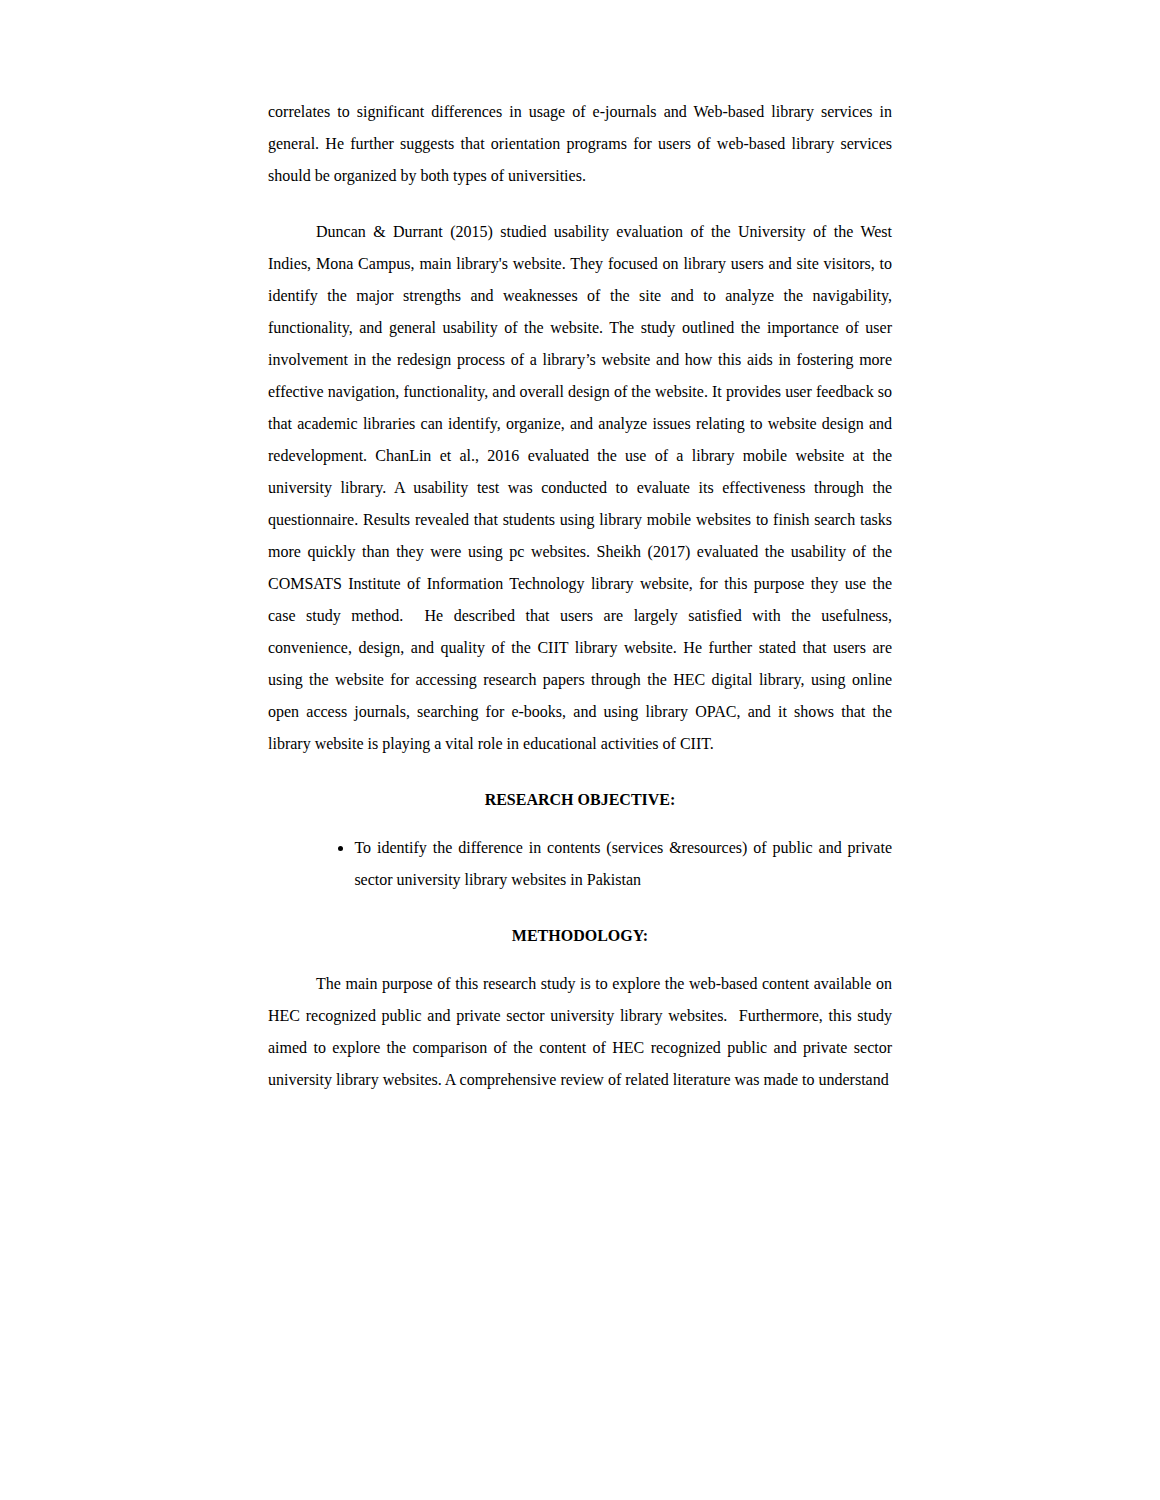correlates to significant differences in usage of e-journals and Web-based library services in general. He further suggests that orientation programs for users of web-based library services should be organized by both types of universities.
Duncan & Durrant (2015) studied usability evaluation of the University of the West Indies, Mona Campus, main library's website. They focused on library users and site visitors, to identify the major strengths and weaknesses of the site and to analyze the navigability, functionality, and general usability of the website. The study outlined the importance of user involvement in the redesign process of a library’s website and how this aids in fostering more effective navigation, functionality, and overall design of the website. It provides user feedback so that academic libraries can identify, organize, and analyze issues relating to website design and redevelopment. ChanLin et al., 2016 evaluated the use of a library mobile website at the university library. A usability test was conducted to evaluate its effectiveness through the questionnaire. Results revealed that students using library mobile websites to finish search tasks more quickly than they were using pc websites. Sheikh (2017) evaluated the usability of the COMSATS Institute of Information Technology library website, for this purpose they use the case study method. He described that users are largely satisfied with the usefulness, convenience, design, and quality of the CIIT library website. He further stated that users are using the website for accessing research papers through the HEC digital library, using online open access journals, searching for e-books, and using library OPAC, and it shows that the library website is playing a vital role in educational activities of CIIT.
Research Objective:
To identify the difference in contents (services &resources) of public and private sector university library websites in Pakistan
Methodology:
The main purpose of this research study is to explore the web-based content available on HEC recognized public and private sector university library websites. Furthermore, this study aimed to explore the comparison of the content of HEC recognized public and private sector university library websites. A comprehensive review of related literature was made to understand